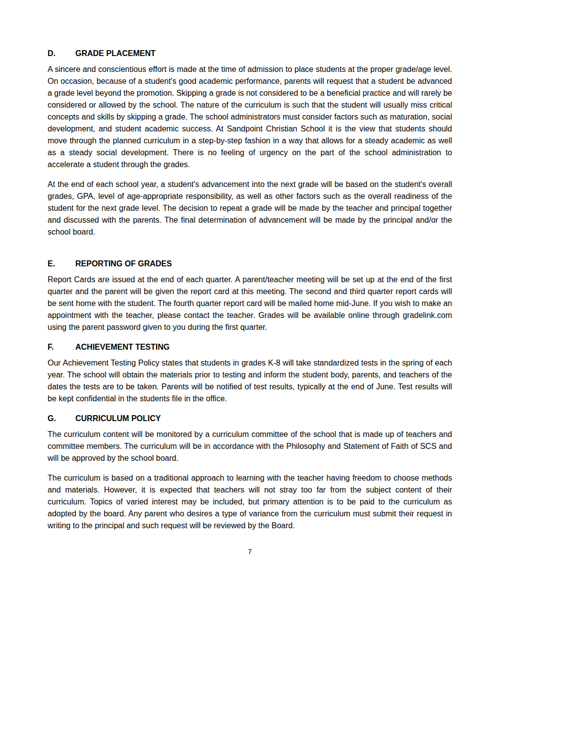D. GRADE PLACEMENT
A sincere and conscientious effort is made at the time of admission to place students at the proper grade/age level. On occasion, because of a student's good academic performance, parents will request that a student be advanced a grade level beyond the promotion. Skipping a grade is not considered to be a beneficial practice and will rarely be considered or allowed by the school. The nature of the curriculum is such that the student will usually miss critical concepts and skills by skipping a grade. The school administrators must consider factors such as maturation, social development, and student academic success. At Sandpoint Christian School it is the view that students should move through the planned curriculum in a step-by-step fashion in a way that allows for a steady academic as well as a steady social development. There is no feeling of urgency on the part of the school administration to accelerate a student through the grades.
At the end of each school year, a student's advancement into the next grade will be based on the student's overall grades, GPA, level of age-appropriate responsibility, as well as other factors such as the overall readiness of the student for the next grade level. The decision to repeat a grade will be made by the teacher and principal together and discussed with the parents. The final determination of advancement will be made by the principal and/or the school board.
E. REPORTING OF GRADES
Report Cards are issued at the end of each quarter. A parent/teacher meeting will be set up at the end of the first quarter and the parent will be given the report card at this meeting. The second and third quarter report cards will be sent home with the student. The fourth quarter report card will be mailed home mid-June. If you wish to make an appointment with the teacher, please contact the teacher. Grades will be available online through gradelink.com using the parent password given to you during the first quarter.
F. ACHIEVEMENT TESTING
Our Achievement Testing Policy states that students in grades K-8 will take standardized tests in the spring of each year. The school will obtain the materials prior to testing and inform the student body, parents, and teachers of the dates the tests are to be taken. Parents will be notified of test results, typically at the end of June. Test results will be kept confidential in the students file in the office.
G. CURRICULUM POLICY
The curriculum content will be monitored by a curriculum committee of the school that is made up of teachers and committee members. The curriculum will be in accordance with the Philosophy and Statement of Faith of SCS and will be approved by the school board.
The curriculum is based on a traditional approach to learning with the teacher having freedom to choose methods and materials. However, it is expected that teachers will not stray too far from the subject content of their curriculum. Topics of varied interest may be included, but primary attention is to be paid to the curriculum as adopted by the board. Any parent who desires a type of variance from the curriculum must submit their request in writing to the principal and such request will be reviewed by the Board.
7